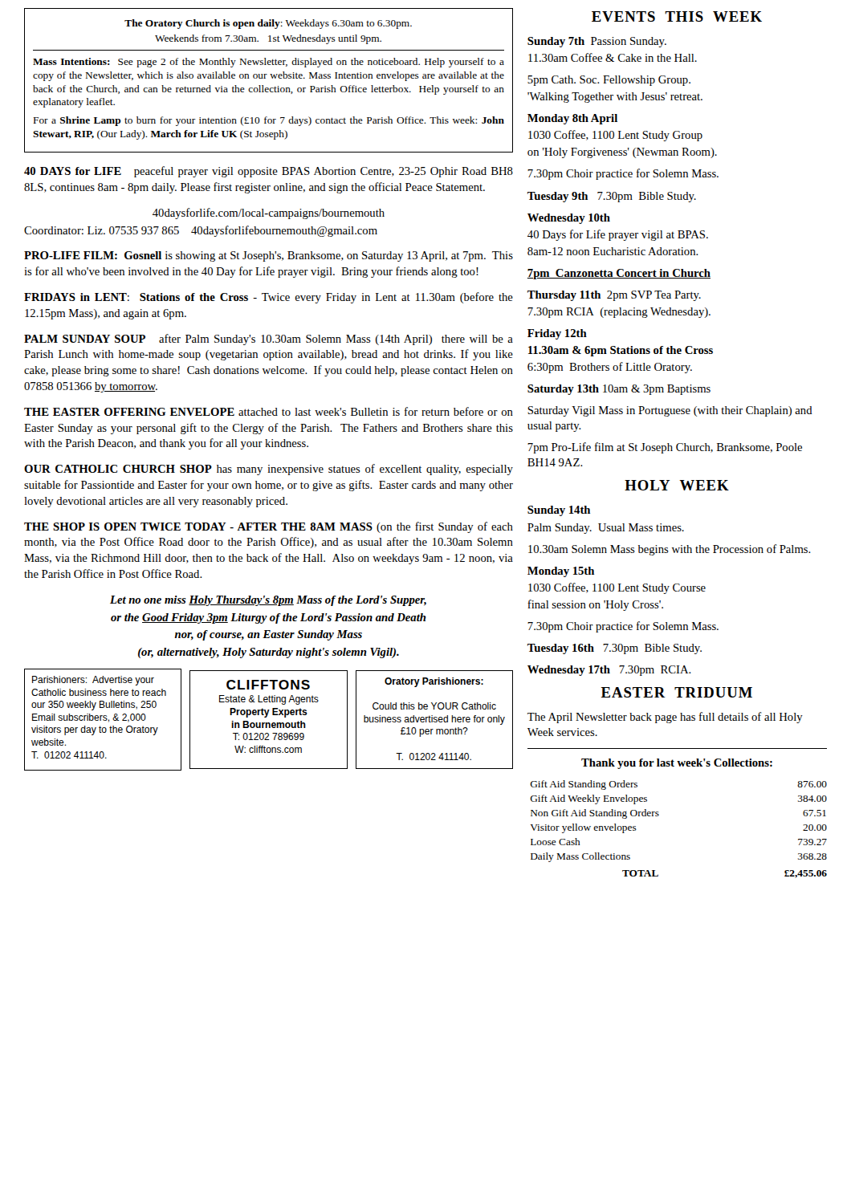The Oratory Church is open daily: Weekdays 6.30am to 6.30pm.
Weekends from 7.30am. 1st Wednesdays until 9pm.
Mass Intentions: See page 2 of the Monthly Newsletter, displayed on the noticeboard. Help yourself to a copy of the Newsletter, which is also available on our website. Mass Intention envelopes are available at the back of the Church, and can be returned via the collection, or Parish Office letterbox. Help yourself to an explanatory leaflet.
For a Shrine Lamp to burn for your intention (£10 for 7 days) contact the Parish Office. This week: John Stewart, RIP, (Our Lady). March for Life UK (St Joseph)
40 DAYS for LIFE peaceful prayer vigil opposite BPAS Abortion Centre, 23-25 Ophir Road BH8 8LS, continues 8am - 8pm daily. Please first register online, and sign the official Peace Statement.
40daysforlife.com/local-campaigns/bournemouth
Coordinator: Liz. 07535 937 865 40daysforlifebournemouth@gmail.com
PRO-LIFE FILM: Gosnell is showing at St Joseph's, Branksome, on Saturday 13 April, at 7pm. This is for all who've been involved in the 40 Day for Life prayer vigil. Bring your friends along too!
FRIDAYS in LENT: Stations of the Cross - Twice every Friday in Lent at 11.30am (before the 12.15pm Mass), and again at 6pm.
PALM SUNDAY SOUP after Palm Sunday's 10.30am Solemn Mass (14th April) there will be a Parish Lunch with home-made soup (vegetarian option available), bread and hot drinks. If you like cake, please bring some to share! Cash donations welcome. If you could help, please contact Helen on 07858 051366 by tomorrow.
THE EASTER OFFERING ENVELOPE attached to last week's Bulletin is for return before or on Easter Sunday as your personal gift to the Clergy of the Parish. The Fathers and Brothers share this with the Parish Deacon, and thank you for all your kindness.
OUR CATHOLIC CHURCH SHOP has many inexpensive statues of excellent quality, especially suitable for Passiontide and Easter for your own home, or to give as gifts. Easter cards and many other lovely devotional articles are all very reasonably priced.
THE SHOP IS OPEN TWICE TODAY - AFTER THE 8AM MASS (on the first Sunday of each month, via the Post Office Road door to the Parish Office), and as usual after the 10.30am Solemn Mass, via the Richmond Hill door, then to the back of the Hall. Also on weekdays 9am - 12 noon, via the Parish Office in Post Office Road.
Let no one miss Holy Thursday's 8pm Mass of the Lord's Supper,
or the Good Friday 3pm Liturgy of the Lord's Passion and Death
nor, of course, an Easter Sunday Mass
(or, alternatively, Holy Saturday night's solemn Vigil).
Parishioners: Advertise your Catholic business here to reach our 350 weekly Bulletins, 250 Email subscribers, & 2,000 visitors per day to the Oratory website.
T. 01202 411140.
CLIFFTONS
Estate & Letting Agents
Property Experts
in Bournemouth
T: 01202 789699
W: clifftons.com
Oratory Parishioners:
Could this be YOUR Catholic business advertised here for only £10 per month?
T. 01202 411140.
EVENTS THIS WEEK
Sunday 7th Passion Sunday.
11.30am Coffee & Cake in the Hall.
5pm Cath. Soc. Fellowship Group.
'Walking Together with Jesus' retreat.
Monday 8th April
1030 Coffee, 1100 Lent Study Group
on 'Holy Forgiveness' (Newman Room).
7.30pm Choir practice for Solemn Mass.
Tuesday 9th 7.30pm Bible Study.
Wednesday 10th
40 Days for Life prayer vigil at BPAS.
8am-12 noon Eucharistic Adoration.
7pm Canzonetta Concert in Church
Thursday 11th 2pm SVP Tea Party.
7.30pm RCIA (replacing Wednesday).
Friday 12th
11.30am & 6pm Stations of the Cross
6:30pm Brothers of Little Oratory.
Saturday 13th 10am & 3pm Baptisms
Saturday Vigil Mass in Portuguese (with their Chaplain) and usual party.
7pm Pro-Life film at St Joseph Church, Branksome, Poole BH14 9AZ.
HOLY WEEK
Sunday 14th
Palm Sunday. Usual Mass times.
10.30am Solemn Mass begins with the Procession of Palms.
Monday 15th
1030 Coffee, 1100 Lent Study Course
final session on 'Holy Cross'.
7.30pm Choir practice for Solemn Mass.
Tuesday 16th 7.30pm Bible Study.
Wednesday 17th 7.30pm RCIA.
EASTER TRIDUUM
The April Newsletter back page has full details of all Holy Week services.
Thank you for last week's Collections:
| Gift Aid Standing Orders | 876.00 |
| Gift Aid Weekly Envelopes | 384.00 |
| Non Gift Aid Standing Orders | 67.51 |
| Visitor yellow envelopes | 20.00 |
| Loose Cash | 739.27 |
| Daily Mass Collections | 368.28 |
| TOTAL | £2,455.06 |